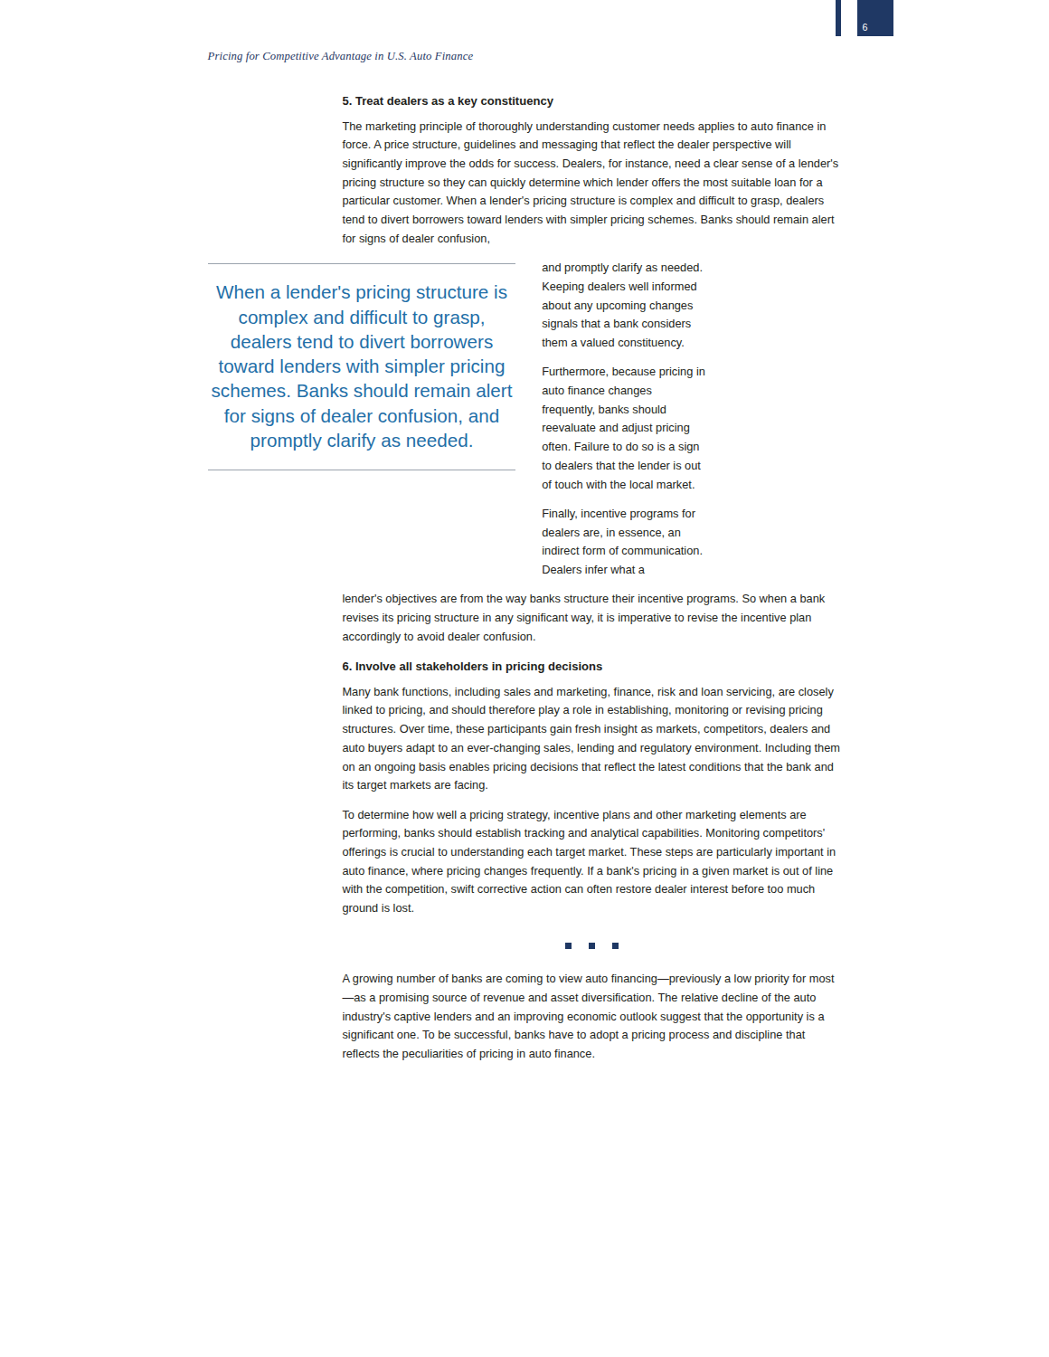Pricing for Competitive Advantage in U.S. Auto Finance
6
5. Treat dealers as a key constituency
The marketing principle of thoroughly understanding customer needs applies to auto finance in force. A price structure, guidelines and messaging that reflect the dealer perspective will significantly improve the odds for success. Dealers, for instance, need a clear sense of a lender's pricing structure so they can quickly determine which lender offers the most suitable loan for a particular customer. When a lender's pricing structure is complex and difficult to grasp, dealers tend to divert borrowers toward lenders with simpler pricing schemes. Banks should remain alert for signs of dealer confusion,
When a lender's pricing structure is complex and difficult to grasp, dealers tend to divert borrowers toward lenders with simpler pricing schemes. Banks should remain alert for signs of dealer confusion, and promptly clarify as needed.
and promptly clarify as needed. Keeping dealers well informed about any upcoming changes signals that a bank considers them a valued constituency.
Furthermore, because pricing in auto finance changes frequently, banks should reevaluate and adjust pricing often. Failure to do so is a sign to dealers that the lender is out of touch with the local market.
Finally, incentive programs for dealers are, in essence, an indirect form of communication. Dealers infer what a
lender's objectives are from the way banks structure their incentive programs. So when a bank revises its pricing structure in any significant way, it is imperative to revise the incentive plan accordingly to avoid dealer confusion.
6. Involve all stakeholders in pricing decisions
Many bank functions, including sales and marketing, finance, risk and loan servicing, are closely linked to pricing, and should therefore play a role in establishing, monitoring or revising pricing structures. Over time, these participants gain fresh insight as markets, competitors, dealers and auto buyers adapt to an ever-changing sales, lending and regulatory environment. Including them on an ongoing basis enables pricing decisions that reflect the latest conditions that the bank and its target markets are facing.
To determine how well a pricing strategy, incentive plans and other marketing elements are performing, banks should establish tracking and analytical capabilities. Monitoring competitors' offerings is crucial to understanding each target market. These steps are particularly important in auto finance, where pricing changes frequently. If a bank's pricing in a given market is out of line with the competition, swift corrective action can often restore dealer interest before too much ground is lost.
A growing number of banks are coming to view auto financing—previously a low priority for most—as a promising source of revenue and asset diversification. The relative decline of the auto industry's captive lenders and an improving economic outlook suggest that the opportunity is a significant one. To be successful, banks have to adopt a pricing process and discipline that reflects the peculiarities of pricing in auto finance.